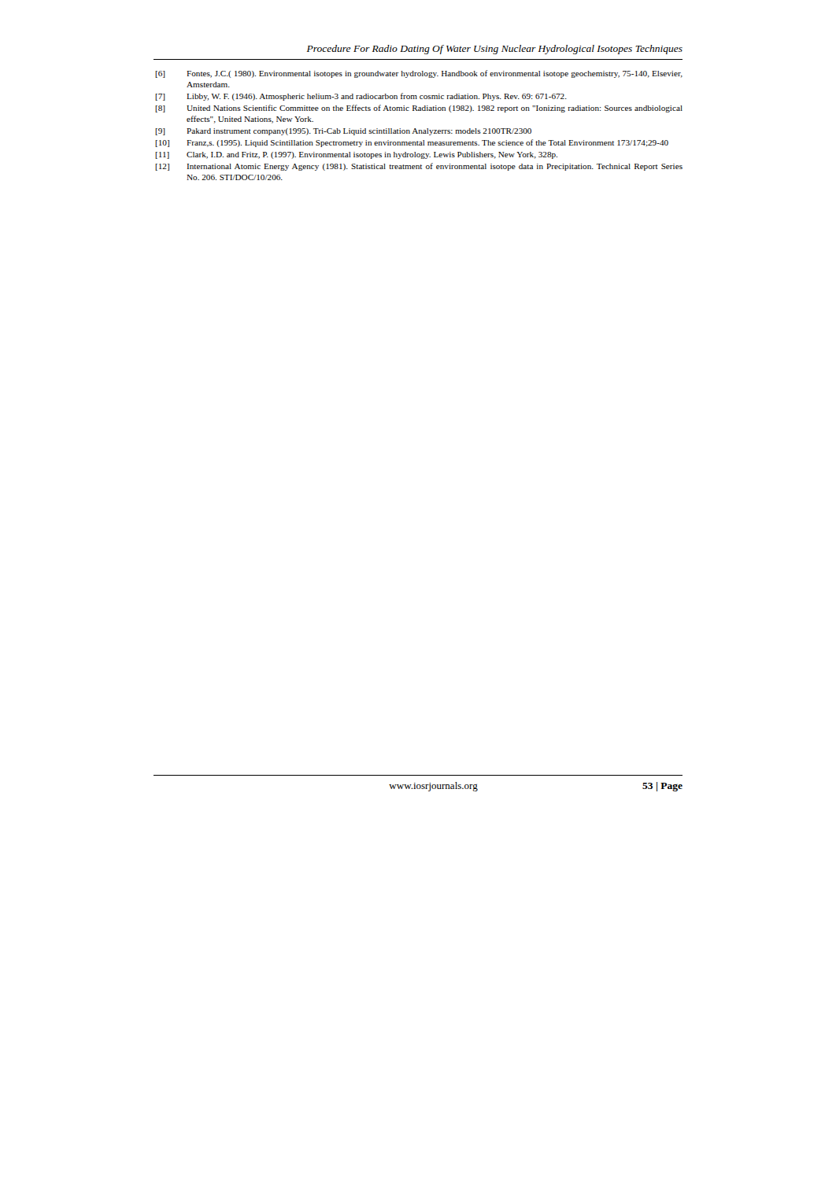Procedure For Radio Dating Of Water Using Nuclear Hydrological Isotopes Techniques
[6]
Fontes, J.C.( 1980). Environmental isotopes in groundwater hydrology. Handbook of environmental isotope geochemistry, 75-140, Elsevier, Amsterdam.
[7]
Libby, W. F. (1946). Atmospheric helium-3 and radiocarbon from cosmic radiation. Phys. Rev. 69: 671-672.
[8]
United Nations Scientific Committee on the Effects of Atomic Radiation (1982). 1982 report on "Ionizing radiation: Sources andbiological effects", United Nations, New York.
[9]
Pakard instrument company(1995). Tri-Cab Liquid scintillation Analyzerrs: models 2100TR/2300
[10]
Franz,s. (1995). Liquid Scintillation Spectrometry in environmental measurements. The science of the Total Environment 173/174;29-40
[11]
Clark, I.D. and Fritz, P. (1997). Environmental isotopes in hydrology. Lewis Publishers, New York, 328p.
[12]
International Atomic Energy Agency (1981). Statistical treatment of environmental isotope data in Precipitation. Technical Report Series No. 206. STI/DOC/10/206.
www.iosrjournals.org
53 | Page